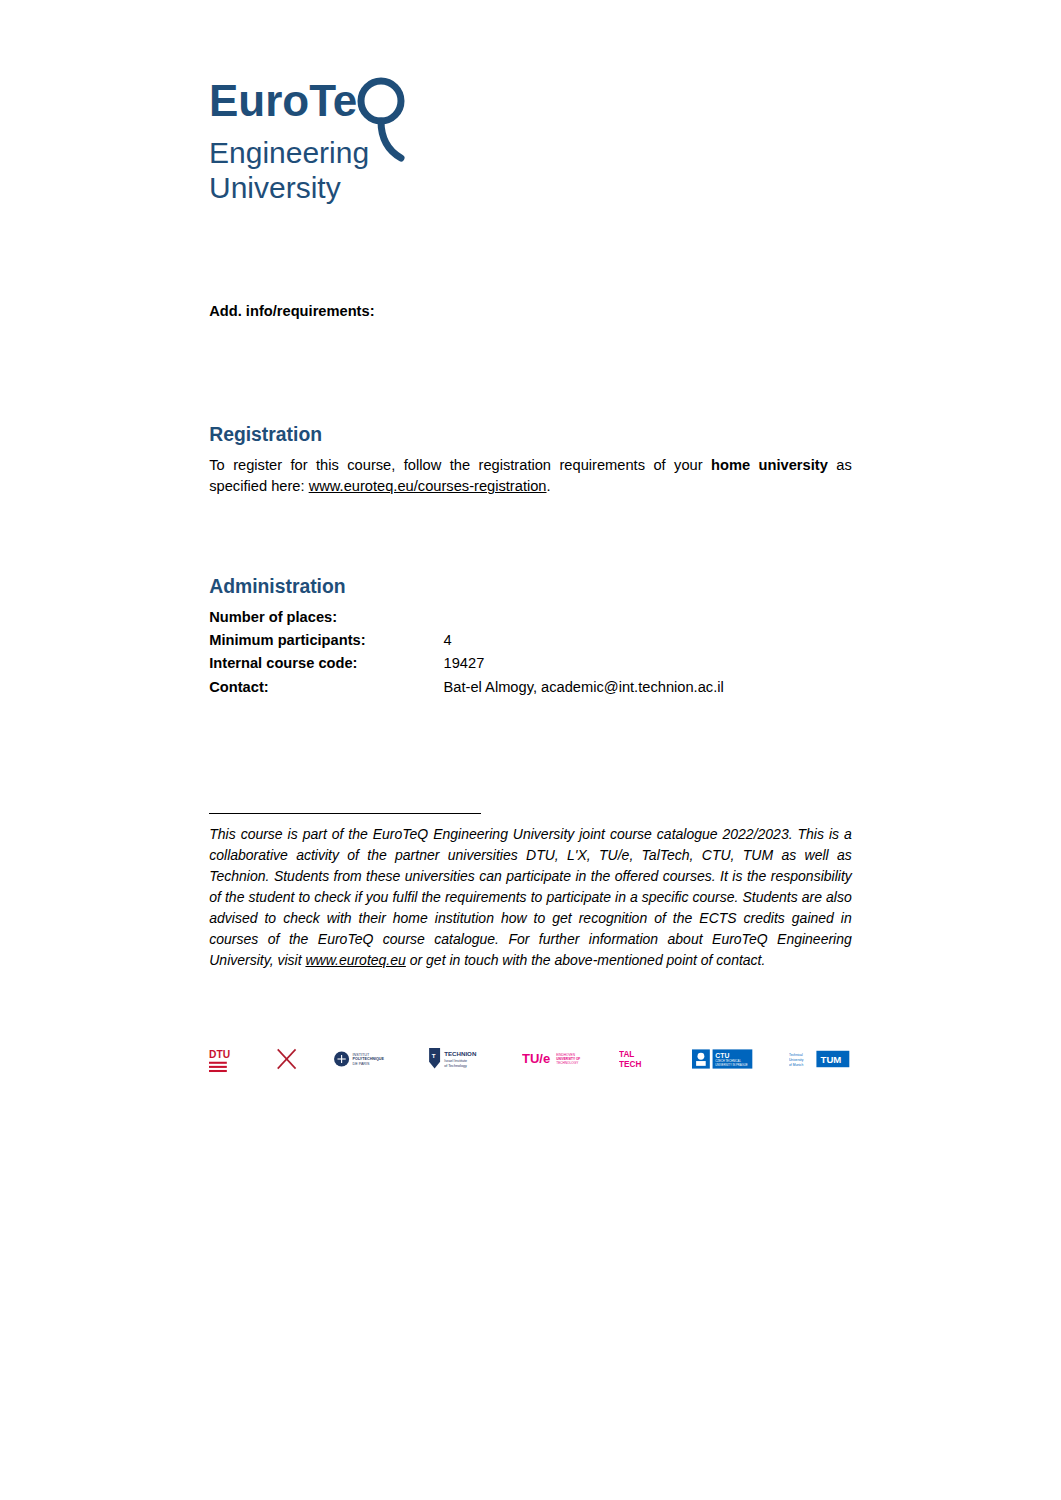EuroTe Engineering University
Add. info/requirements:
Registration
To register for this course, follow the registration requirements of your home university as specified here: www.euroteq.eu/courses-registration.
Administration
| Number of places: | |
| Minimum participants: | 4 |
| Internal course code: | 19427 |
| Contact: | Bat-el Almogy, academic@int.technion.ac.il |
This course is part of the EuroTeQ Engineering University joint course catalogue 2022/2023. This is a collaborative activity of the partner universities DTU, L'X, TU/e, TalTech, CTU, TUM as well as Technion. Students from these universities can participate in the offered courses. It is the responsibility of the student to check if you fulfil the requirements to participate in a specific course. Students are also advised to check with their home institution how to get recognition of the ECTS credits gained in courses of the EuroTeQ course catalogue. For further information about EuroTeQ Engineering University, visit www.euroteq.eu or get in touch with the above-mentioned point of contact.
DTU INSTITUT POLYTECHNIQUE DE PARIS T TECHNION Israel Institute of Technology TU/e EINDHOVEN UNIVERSITY OF TECHNOLOGY TAL TECH CTU CZECH TECHNICAL UNIVERSITY IN PRAGUE Technical University of Munich TUM